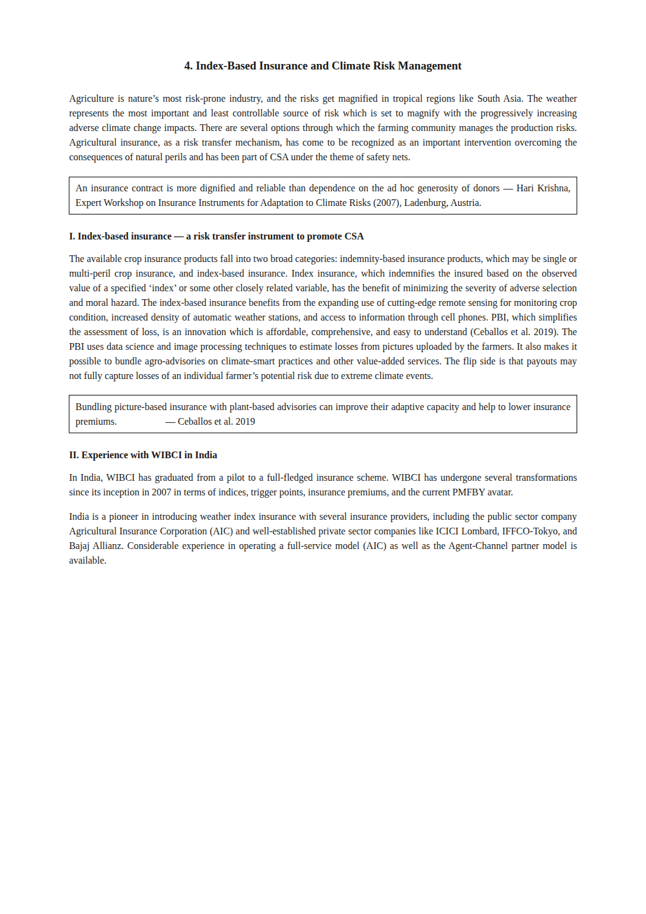4. Index-Based Insurance and Climate Risk Management
Agriculture is nature’s most risk-prone industry, and the risks get magnified in tropical regions like South Asia. The weather represents the most important and least controllable source of risk which is set to magnify with the progressively increasing adverse climate change impacts. There are several options through which the farming community manages the production risks. Agricultural insurance, as a risk transfer mechanism, has come to be recognized as an important intervention overcoming the consequences of natural perils and has been part of CSA under the theme of safety nets.
An insurance contract is more dignified and reliable than dependence on the ad hoc generosity of donors — Hari Krishna, Expert Workshop on Insurance Instruments for Adaptation to Climate Risks (2007), Ladenburg, Austria.
I. Index-based insurance — a risk transfer instrument to promote CSA
The available crop insurance products fall into two broad categories: indemnity-based insurance products, which may be single or multi-peril crop insurance, and index-based insurance. Index insurance, which indemnifies the insured based on the observed value of a specified ‘index’ or some other closely related variable, has the benefit of minimizing the severity of adverse selection and moral hazard. The index-based insurance benefits from the expanding use of cutting-edge remote sensing for monitoring crop condition, increased density of automatic weather stations, and access to information through cell phones. PBI, which simplifies the assessment of loss, is an innovation which is affordable, comprehensive, and easy to understand (Ceballos et al. 2019). The PBI uses data science and image processing techniques to estimate losses from pictures uploaded by the farmers. It also makes it possible to bundle agro-advisories on climate-smart practices and other value-added services. The flip side is that payouts may not fully capture losses of an individual farmer’s potential risk due to extreme climate events.
Bundling picture-based insurance with plant-based advisories can improve their adaptive capacity and help to lower insurance premiums. — Ceballos et al. 2019
II. Experience with WIBCI in India
In India, WIBCI has graduated from a pilot to a full-fledged insurance scheme. WIBCI has undergone several transformations since its inception in 2007 in terms of indices, trigger points, insurance premiums, and the current PMFBY avatar.
India is a pioneer in introducing weather index insurance with several insurance providers, including the public sector company Agricultural Insurance Corporation (AIC) and well-established private sector companies like ICICI Lombard, IFFCO-Tokyo, and Bajaj Allianz. Considerable experience in operating a full-service model (AIC) as well as the Agent-Channel partner model is available.